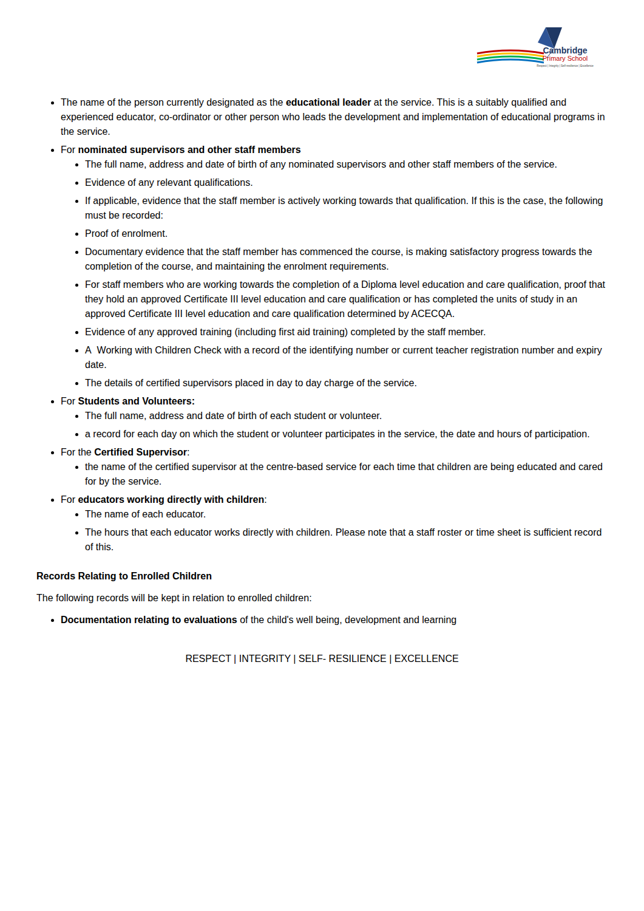Cambridge Primary School Respect | Integrity | Self-resilience | Excellence
The name of the person currently designated as the educational leader at the service. This is a suitably qualified and experienced educator, co-ordinator or other person who leads the development and implementation of educational programs in the service.
For nominated supervisors and other staff members
The full name, address and date of birth of any nominated supervisors and other staff members of the service.
Evidence of any relevant qualifications.
If applicable, evidence that the staff member is actively working towards that qualification. If this is the case, the following must be recorded:
Proof of enrolment.
Documentary evidence that the staff member has commenced the course, is making satisfactory progress towards the completion of the course, and maintaining the enrolment requirements.
For staff members who are working towards the completion of a Diploma level education and care qualification, proof that they hold an approved Certificate III level education and care qualification or has completed the units of study in an approved Certificate III level education and care qualification determined by ACECQA.
Evidence of any approved training (including first aid training) completed by the staff member.
A Working with Children Check with a record of the identifying number or current teacher registration number and expiry date.
The details of certified supervisors placed in day to day charge of the service.
For Students and Volunteers:
The full name, address and date of birth of each student or volunteer.
a record for each day on which the student or volunteer participates in the service, the date and hours of participation.
For the Certified Supervisor:
the name of the certified supervisor at the centre-based service for each time that children are being educated and cared for by the service.
For educators working directly with children:
The name of each educator.
The hours that each educator works directly with children. Please note that a staff roster or time sheet is sufficient record of this.
Records Relating to Enrolled Children
The following records will be kept in relation to enrolled children:
Documentation relating to evaluations of the child's well being, development and learning
RESPECT | INTEGRITY | SELF- RESILIENCE | EXCELLENCE